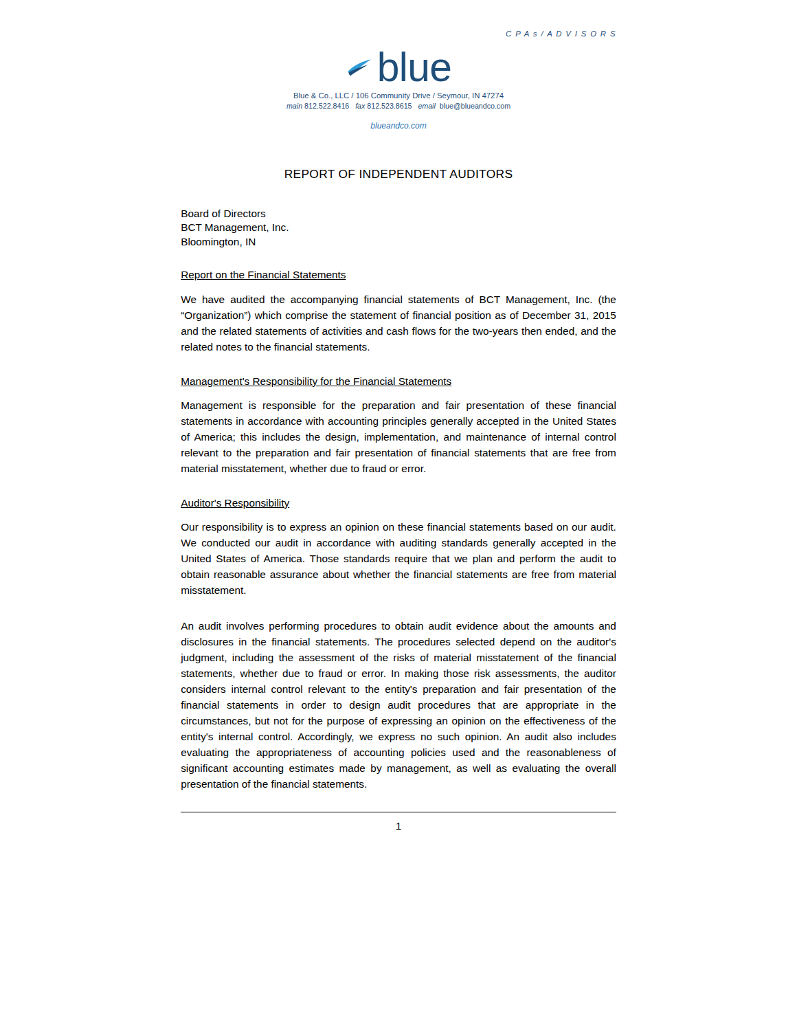C P A s / A D V I S O R S
blue
Blue & Co., LLC / 106 Community Drive / Seymour, IN 47274
main 812.522.8416 fax 812.523.8615 email blue@blueandco.com
blueandco.com
REPORT OF INDEPENDENT AUDITORS
Board of Directors
BCT Management, Inc.
Bloomington, IN
Report on the Financial Statements
We have audited the accompanying financial statements of BCT Management, Inc. (the “Organization”) which comprise the statement of financial position as of December 31, 2015 and the related statements of activities and cash flows for the two-years then ended, and the related notes to the financial statements.
Management's Responsibility for the Financial Statements
Management is responsible for the preparation and fair presentation of these financial statements in accordance with accounting principles generally accepted in the United States of America; this includes the design, implementation, and maintenance of internal control relevant to the preparation and fair presentation of financial statements that are free from material misstatement, whether due to fraud or error.
Auditor's Responsibility
Our responsibility is to express an opinion on these financial statements based on our audit. We conducted our audit in accordance with auditing standards generally accepted in the United States of America. Those standards require that we plan and perform the audit to obtain reasonable assurance about whether the financial statements are free from material misstatement.
An audit involves performing procedures to obtain audit evidence about the amounts and disclosures in the financial statements. The procedures selected depend on the auditor's judgment, including the assessment of the risks of material misstatement of the financial statements, whether due to fraud or error. In making those risk assessments, the auditor considers internal control relevant to the entity's preparation and fair presentation of the financial statements in order to design audit procedures that are appropriate in the circumstances, but not for the purpose of expressing an opinion on the effectiveness of the entity's internal control. Accordingly, we express no such opinion. An audit also includes evaluating the appropriateness of accounting policies used and the reasonableness of significant accounting estimates made by management, as well as evaluating the overall presentation of the financial statements.
1